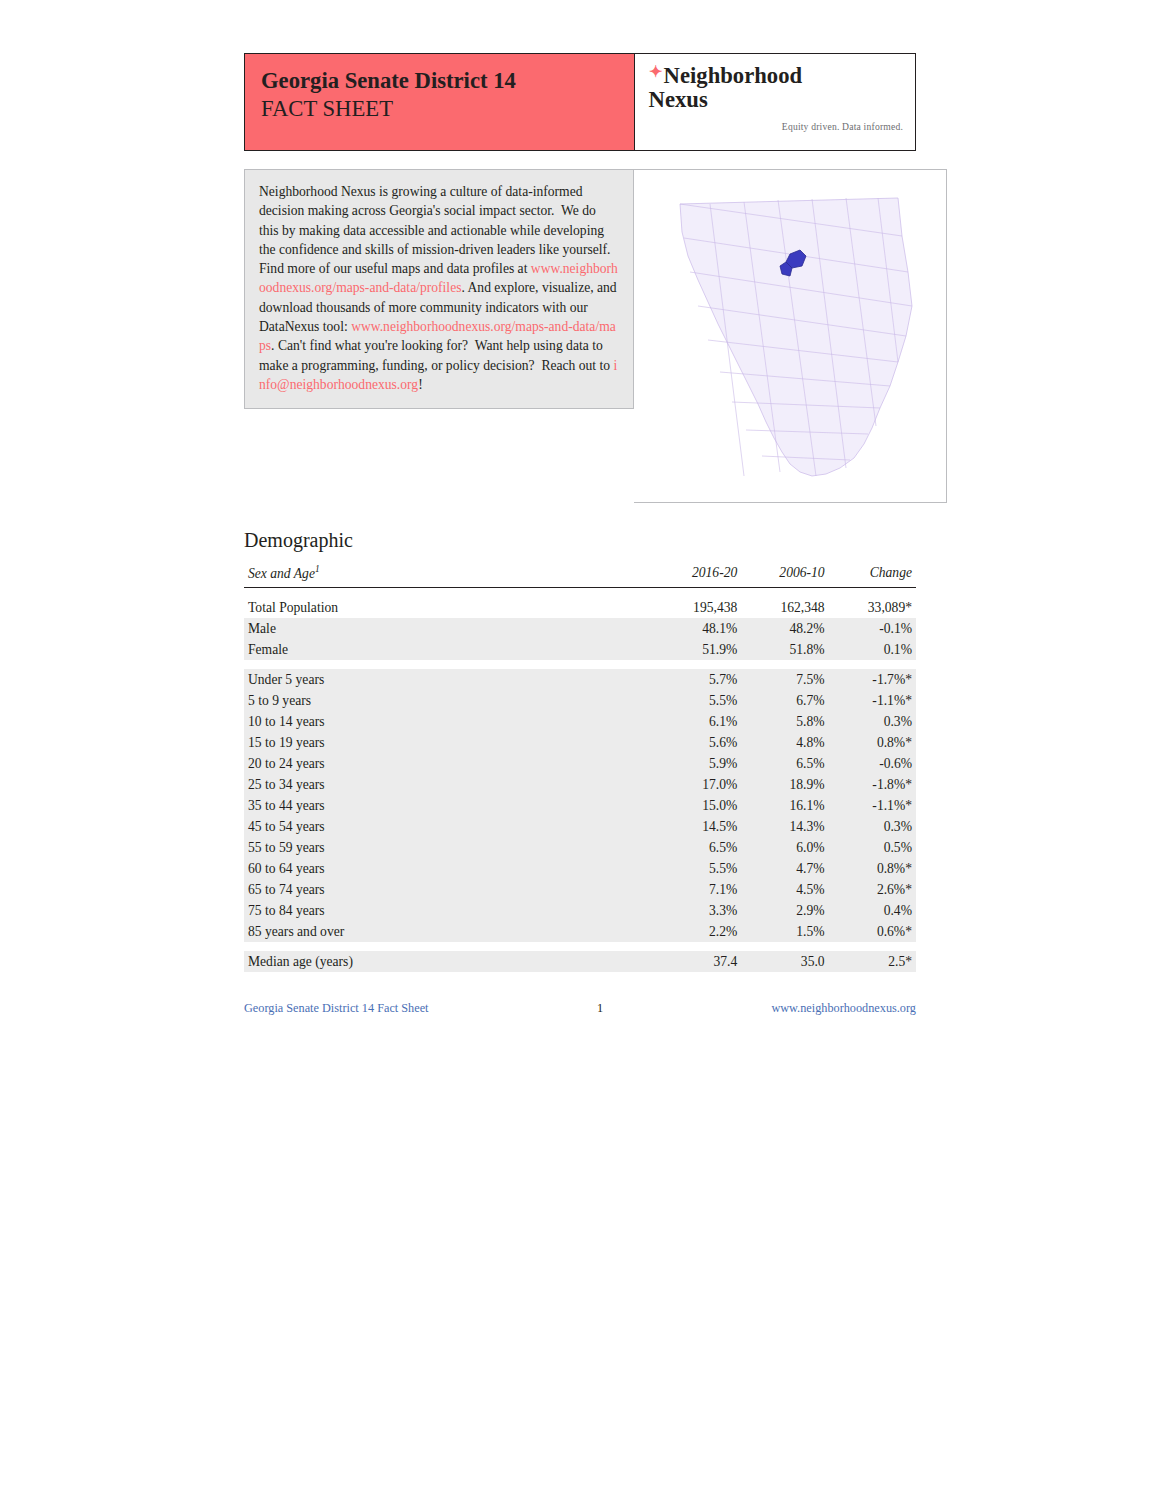Georgia Senate District 14
FACT SHEET
✦Neighborhood
Nexus
Equity driven. Data informed.
Neighborhood Nexus is growing a culture of data-informed decision making across Georgia's social impact sector. We do this by making data accessible and actionable while developing the confidence and skills of mission-driven leaders like yourself. Find more of our useful maps and data profiles at www.neighborhoodnexus.org/maps-and-data/profiles. And explore, visualize, and download thousands of more community indicators with our DataNexus tool: www.neighborhoodnexus.org/maps-and-data/maps. Can't find what you're looking for? Want help using data to make a programming, funding, or policy decision? Reach out to info@neighborhoodnexus.org!
Demographic
| Sex and Age 1 | 2016-20 | 2006-10 | Change |
| --- | --- | --- | --- |
| Total Population | 195,438 | 162,348 | 33,089* |
| Male | 48.1% | 48.2% | -0.1% |
| Female | 51.9% | 51.8% | 0.1% |
| Under 5 years | 5.7% | 7.5% | -1.7%* |
| 5 to 9 years | 5.5% | 6.7% | -1.1%* |
| 10 to 14 years | 6.1% | 5.8% | 0.3% |
| 15 to 19 years | 5.6% | 4.8% | 0.8%* |
| 20 to 24 years | 5.9% | 6.5% | -0.6% |
| 25 to 34 years | 17.0% | 18.9% | -1.8%* |
| 35 to 44 years | 15.0% | 16.1% | -1.1%* |
| 45 to 54 years | 14.5% | 14.3% | 0.3% |
| 55 to 59 years | 6.5% | 6.0% | 0.5% |
| 60 to 64 years | 5.5% | 4.7% | 0.8%* |
| 65 to 74 years | 7.1% | 4.5% | 2.6%* |
| 75 to 84 years | 3.3% | 2.9% | 0.4% |
| 85 years and over | 2.2% | 1.5% | 0.6%* |
| Median age (years) | 37.4 | 35.0 | 2.5* |
Georgia Senate District 14 Fact Sheet
1
www.neighborhoodnexus.org